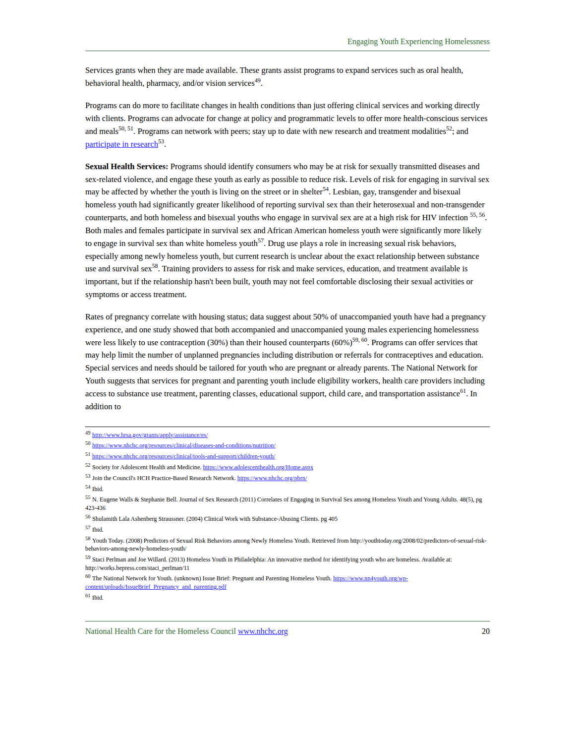Engaging Youth Experiencing Homelessness
Services grants when they are made available. These grants assist programs to expand services such as oral health, behavioral health, pharmacy, and/or vision services49.
Programs can do more to facilitate changes in health conditions than just offering clinical services and working directly with clients. Programs can advocate for change at policy and programmatic levels to offer more health-conscious services and meals50, 51. Programs can network with peers; stay up to date with new research and treatment modalities52; and participate in research53.
Sexual Health Services: Programs should identify consumers who may be at risk for sexually transmitted diseases and sex-related violence, and engage these youth as early as possible to reduce risk. Levels of risk for engaging in survival sex may be affected by whether the youth is living on the street or in shelter54. Lesbian, gay, transgender and bisexual homeless youth had significantly greater likelihood of reporting survival sex than their heterosexual and non-transgender counterparts, and both homeless and bisexual youths who engage in survival sex are at a high risk for HIV infection 55, 56. Both males and females participate in survival sex and African American homeless youth were significantly more likely to engage in survival sex than white homeless youth57. Drug use plays a role in increasing sexual risk behaviors, especially among newly homeless youth, but current research is unclear about the exact relationship between substance use and survival sex58. Training providers to assess for risk and make services, education, and treatment available is important, but if the relationship hasn't been built, youth may not feel comfortable disclosing their sexual activities or symptoms or access treatment.
Rates of pregnancy correlate with housing status; data suggest about 50% of unaccompanied youth have had a pregnancy experience, and one study showed that both accompanied and unaccompanied young males experiencing homelessness were less likely to use contraception (30%) than their housed counterparts (60%)59, 60. Programs can offer services that may help limit the number of unplanned pregnancies including distribution or referrals for contraceptives and education. Special services and needs should be tailored for youth who are pregnant or already parents. The National Network for Youth suggests that services for pregnant and parenting youth include eligibility workers, health care providers including access to substance use treatment, parenting classes, educational support, child care, and transportation assistance61. In addition to
49 http://www.hrsa.gov/grants/apply/assistance/es/
50 https://www.nhchc.org/resources/clinical/diseases-and-conditions/nutrition/
51 https://www.nhchc.org/resources/clinical/tools-and-support/children-youth/
52 Society for Adolescent Health and Medicine. https://www.adolescenthealth.org/Home.aspx
53 Join the Council's HCH Practice-Based Research Network. https://www.nhchc.org/pbrn/
54 Ibid.
55 N. Eugene Walls & Stephanie Bell. Journal of Sex Research (2011) Correlates of Engaging in Survival Sex among Homeless Youth and Young Adults. 48(5), pg 423-436
56 Shulamith Lala Ashenberg Straussner. (2004) Clinical Work with Substance-Abusing Clients. pg 405
57 Ibid.
58 Youth Today. (2008) Predictors of Sexual Risk Behaviors among Newly Homeless Youth. Retrieved from http://youthtoday.org/2008/02/predictors-of-sexual-risk-behaviors-among-newly-homeless-youth/
59 Staci Perlman and Joe Willard. (2013) Homeless Youth in Philadelphia: An innovative method for identifying youth who are homeless. Available at: http://works.bepress.com/staci_perlman/11
60 The National Network for Youth. (unknown) Issue Brief: Pregnant and Parenting Homeless Youth. https://www.nn4youth.org/wp-content/uploads/IssueBrief_Pregnancy_and_parenting.pdf
61 Ibid.
National Health Care for the Homeless Council www.nhchc.org
20